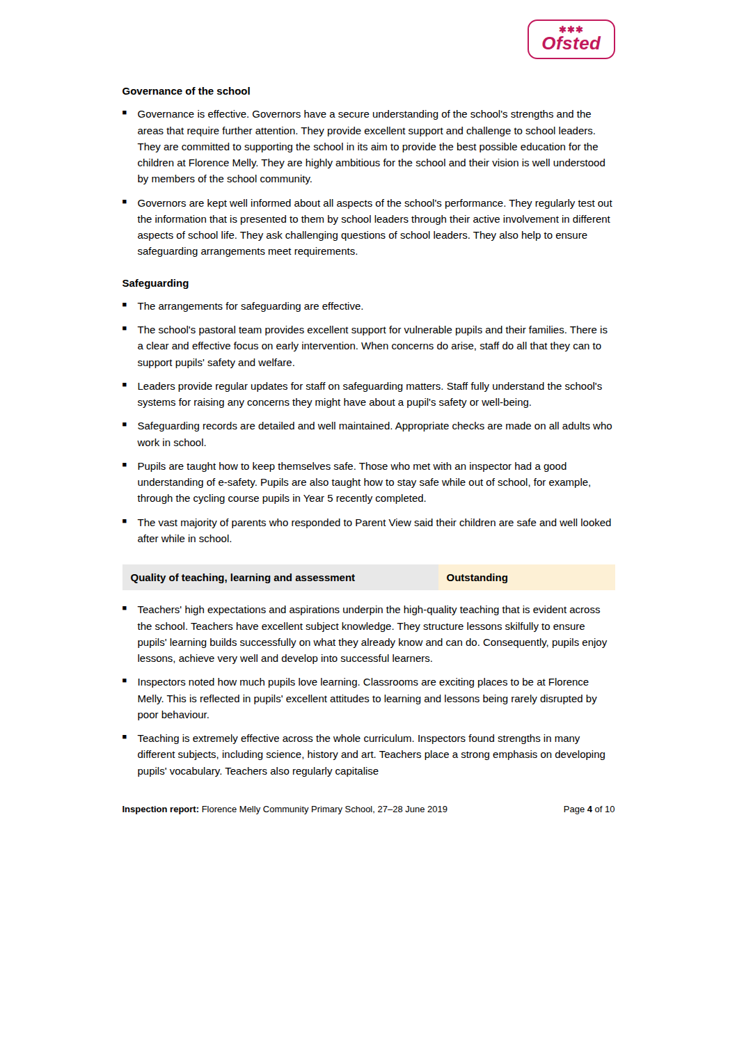✱✱✱
Ofsted
Governance of the school
Governance is effective. Governors have a secure understanding of the school's strengths and the areas that require further attention. They provide excellent support and challenge to school leaders. They are committed to supporting the school in its aim to provide the best possible education for the children at Florence Melly. They are highly ambitious for the school and their vision is well understood by members of the school community.
Governors are kept well informed about all aspects of the school's performance. They regularly test out the information that is presented to them by school leaders through their active involvement in different aspects of school life. They ask challenging questions of school leaders. They also help to ensure safeguarding arrangements meet requirements.
Safeguarding
The arrangements for safeguarding are effective.
The school's pastoral team provides excellent support for vulnerable pupils and their families. There is a clear and effective focus on early intervention. When concerns do arise, staff do all that they can to support pupils' safety and welfare.
Leaders provide regular updates for staff on safeguarding matters. Staff fully understand the school's systems for raising any concerns they might have about a pupil's safety or well-being.
Safeguarding records are detailed and well maintained. Appropriate checks are made on all adults who work in school.
Pupils are taught how to keep themselves safe. Those who met with an inspector had a good understanding of e-safety. Pupils are also taught how to stay safe while out of school, for example, through the cycling course pupils in Year 5 recently completed.
The vast majority of parents who responded to Parent View said their children are safe and well looked after while in school.
Quality of teaching, learning and assessment
Outstanding
Teachers' high expectations and aspirations underpin the high-quality teaching that is evident across the school. Teachers have excellent subject knowledge. They structure lessons skilfully to ensure pupils' learning builds successfully on what they already know and can do. Consequently, pupils enjoy lessons, achieve very well and develop into successful learners.
Inspectors noted how much pupils love learning. Classrooms are exciting places to be at Florence Melly. This is reflected in pupils' excellent attitudes to learning and lessons being rarely disrupted by poor behaviour.
Teaching is extremely effective across the whole curriculum. Inspectors found strengths in many different subjects, including science, history and art. Teachers place a strong emphasis on developing pupils' vocabulary. Teachers also regularly capitalise
Inspection report: Florence Melly Community Primary School, 27–28 June 2019
Page 4 of 10